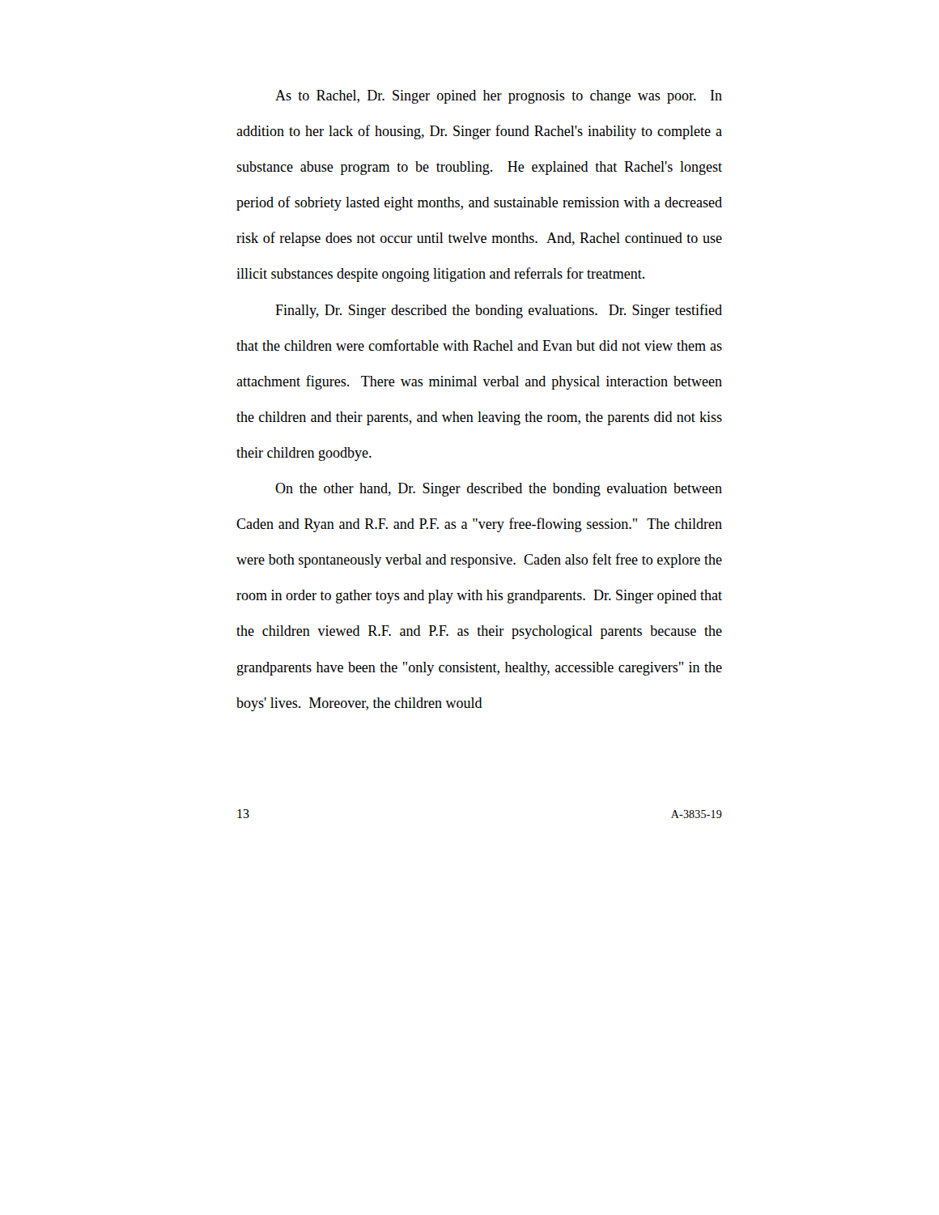As to Rachel, Dr. Singer opined her prognosis to change was poor. In addition to her lack of housing, Dr. Singer found Rachel's inability to complete a substance abuse program to be troubling. He explained that Rachel's longest period of sobriety lasted eight months, and sustainable remission with a decreased risk of relapse does not occur until twelve months. And, Rachel continued to use illicit substances despite ongoing litigation and referrals for treatment.
Finally, Dr. Singer described the bonding evaluations. Dr. Singer testified that the children were comfortable with Rachel and Evan but did not view them as attachment figures. There was minimal verbal and physical interaction between the children and their parents, and when leaving the room, the parents did not kiss their children goodbye.
On the other hand, Dr. Singer described the bonding evaluation between Caden and Ryan and R.F. and P.F. as a "very free-flowing session." The children were both spontaneously verbal and responsive. Caden also felt free to explore the room in order to gather toys and play with his grandparents. Dr. Singer opined that the children viewed R.F. and P.F. as their psychological parents because the grandparents have been the "only consistent, healthy, accessible caregivers" in the boys' lives. Moreover, the children would
13 A-3835-19